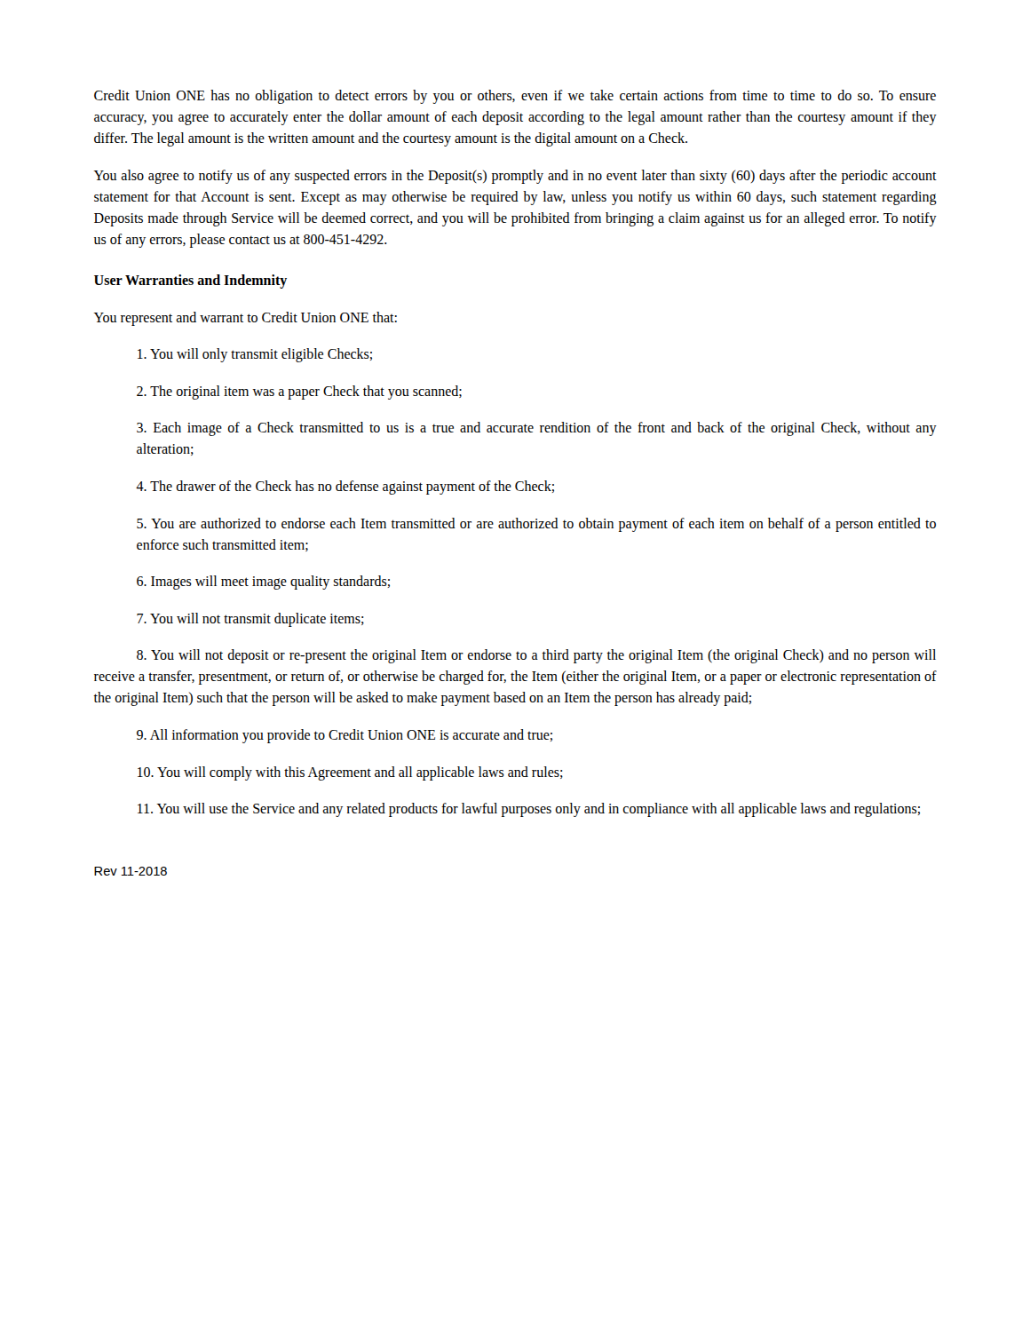Credit Union ONE has no obligation to detect errors by you or others, even if we take certain actions from time to time to do so. To ensure accuracy, you agree to accurately enter the dollar amount of each deposit according to the legal amount rather than the courtesy amount if they differ. The legal amount is the written amount and the courtesy amount is the digital amount on a Check.
You also agree to notify us of any suspected errors in the Deposit(s) promptly and in no event later than sixty (60) days after the periodic account statement for that Account is sent. Except as may otherwise be required by law, unless you notify us within 60 days, such statement regarding Deposits made through Service will be deemed correct, and you will be prohibited from bringing a claim against us for an alleged error. To notify us of any errors, please contact us at 800-451-4292.
User Warranties and Indemnity
You represent and warrant to Credit Union ONE that:
1. You will only transmit eligible Checks;
2. The original item was a paper Check that you scanned;
3. Each image of a Check transmitted to us is a true and accurate rendition of the front and back of the original Check, without any alteration;
4. The drawer of the Check has no defense against payment of the Check;
5. You are authorized to endorse each Item transmitted or are authorized to obtain payment of each item on behalf of a person entitled to enforce such transmitted item;
6. Images will meet image quality standards;
7. You will not transmit duplicate items;
8. You will not deposit or re-present the original Item or endorse to a third party the original Item (the original Check) and no person will receive a transfer, presentment, or return of, or otherwise be charged for, the Item (either the original Item, or a paper or electronic representation of the original Item) such that the person will be asked to make payment based on an Item the person has already paid;
9. All information you provide to Credit Union ONE is accurate and true;
10. You will comply with this Agreement and all applicable laws and rules;
11. You will use the Service and any related products for lawful purposes only and in compliance with all applicable laws and regulations;
Rev 11-2018